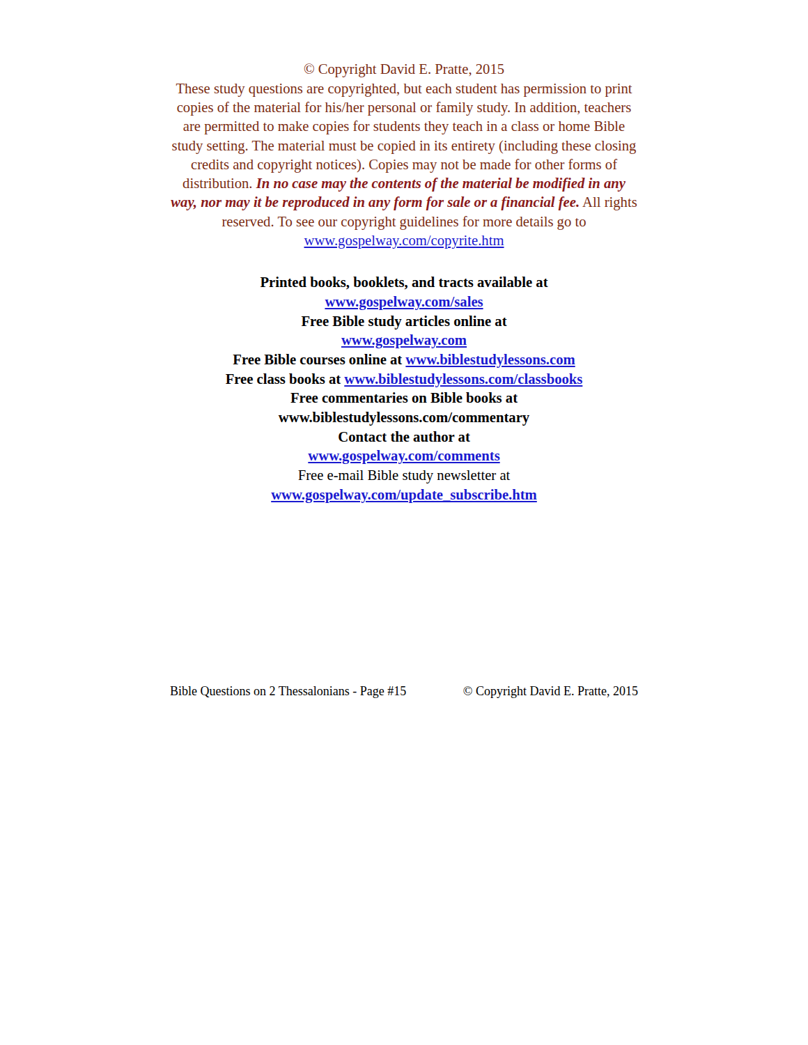© Copyright David E. Pratte, 2015
These study questions are copyrighted, but each student has permission to print copies of the material for his/her personal or family study. In addition, teachers are permitted to make copies for students they teach in a class or home Bible study setting. The material must be copied in its entirety (including these closing credits and copyright notices). Copies may not be made for other forms of distribution. In no case may the contents of the material be modified in any way, nor may it be reproduced in any form for sale or a financial fee. All rights reserved. To see our copyright guidelines for more details go to
www.gospelway.com/copyrite.htm
Printed books, booklets, and tracts available at
www.gospelway.com/sales
Free Bible study articles online at
www.gospelway.com
Free Bible courses online at www.biblestudylessons.com
Free class books at www.biblestudylessons.com/classbooks
Free commentaries on Bible books at www.biblestudylessons.com/commentary
Contact the author at
www.gospelway.com/comments
Free e-mail Bible study newsletter at
www.gospelway.com/update_subscribe.htm
Bible Questions on 2 Thessalonians - Page #15 © Copyright David E. Pratte, 2015